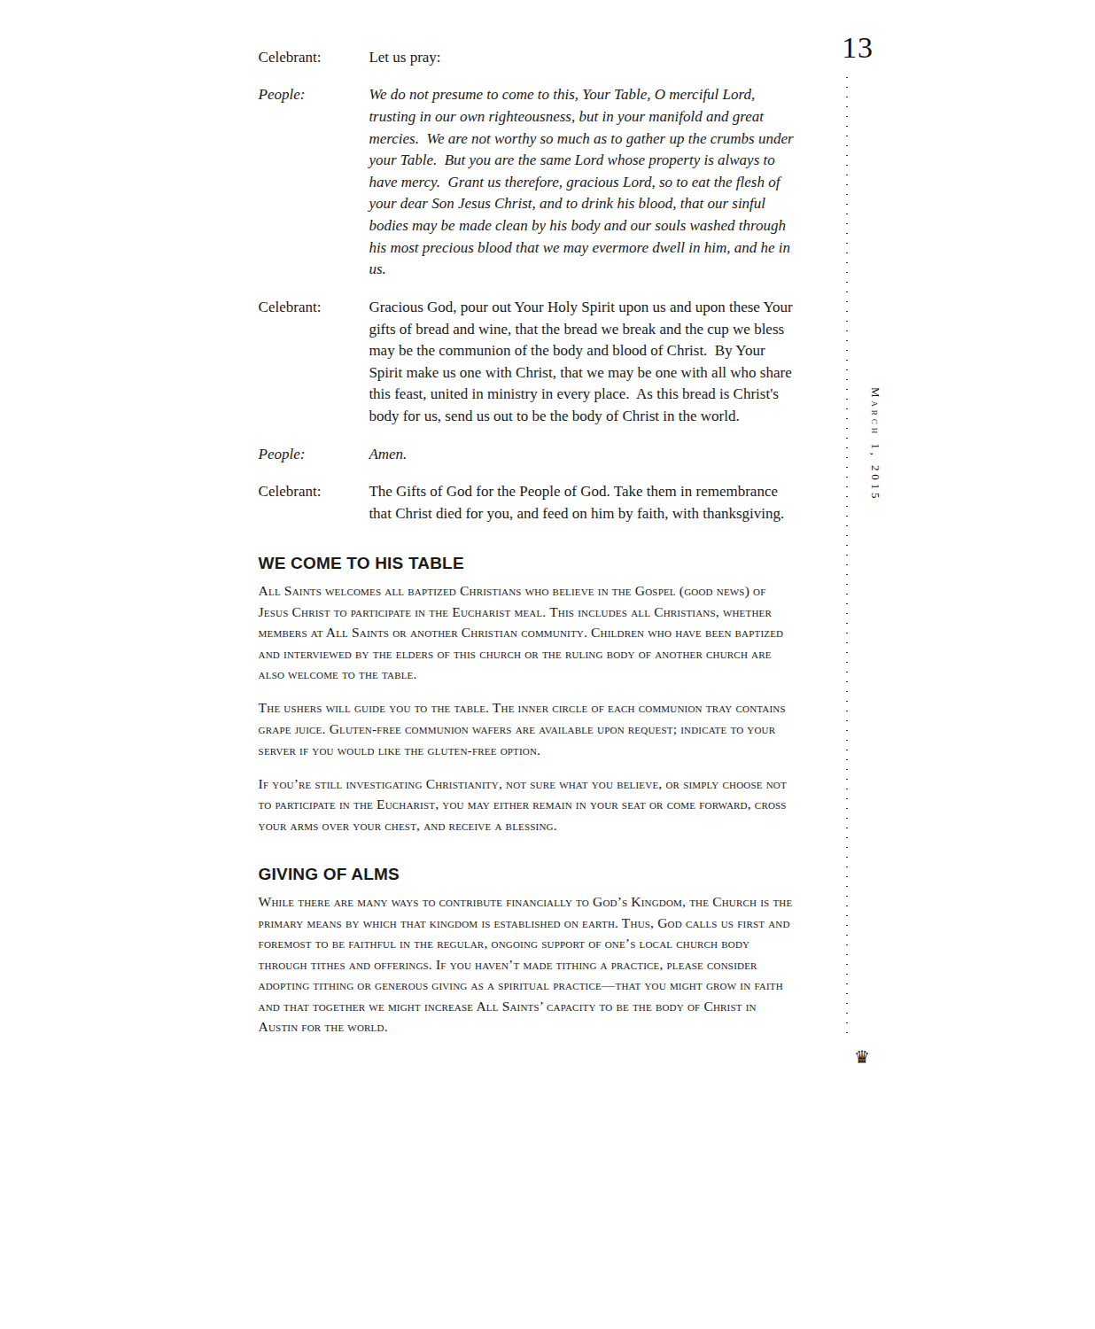13
March 1, 2015
Celebrant:
Let us pray:
People:
We do not presume to come to this, Your Table, O merciful Lord, trusting in our own righteousness, but in your manifold and great mercies. We are not worthy so much as to gather up the crumbs under your Table. But you are the same Lord whose property is always to have mercy. Grant us therefore, gracious Lord, so to eat the flesh of your dear Son Jesus Christ, and to drink his blood, that our sinful bodies may be made clean by his body and our souls washed through his most precious blood that we may evermore dwell in him, and he in us.
Celebrant:
Gracious God, pour out Your Holy Spirit upon us and upon these Your gifts of bread and wine, that the bread we break and the cup we bless may be the communion of the body and blood of Christ. By Your Spirit make us one with Christ, that we may be one with all who share this feast, united in ministry in every place. As this bread is Christ's body for us, send us out to be the body of Christ in the world.
People:
Amen.
Celebrant:
The Gifts of God for the People of God. Take them in remembrance that Christ died for you, and feed on him by faith, with thanksgiving.
We come to His Table
All Saints welcomes all baptized Christians who believe in the Gospel (good news) of Jesus Christ to participate in the Eucharist meal. This includes all Christians, whether members at All Saints or another Christian community. Children who have been baptized and interviewed by the elders of this church or the ruling body of another church are also welcome to the table.
The ushers will guide you to the table. The inner circle of each communion tray contains grape juice. Gluten-free communion wafers are available upon request; indicate to your server if you would like the gluten-free option.
If you’re still investigating Christianity, not sure what you believe, or simply choose not to participate in the Eucharist, you may either remain in your seat or come forward, cross your arms over your chest, and receive a blessing.
Giving of Alms
While there are many ways to contribute financially to God’s Kingdom, the Church is the primary means by which that kingdom is established on earth. Thus, God calls us first and foremost to be faithful in the regular, ongoing support of one’s local church body through tithes and offerings. If you haven’t made tithing a practice, please consider adopting tithing or generous giving as a spiritual practice—that you might grow in faith and that together we might increase All Saints’ capacity to be the body of Christ in Austin for the world.
♛